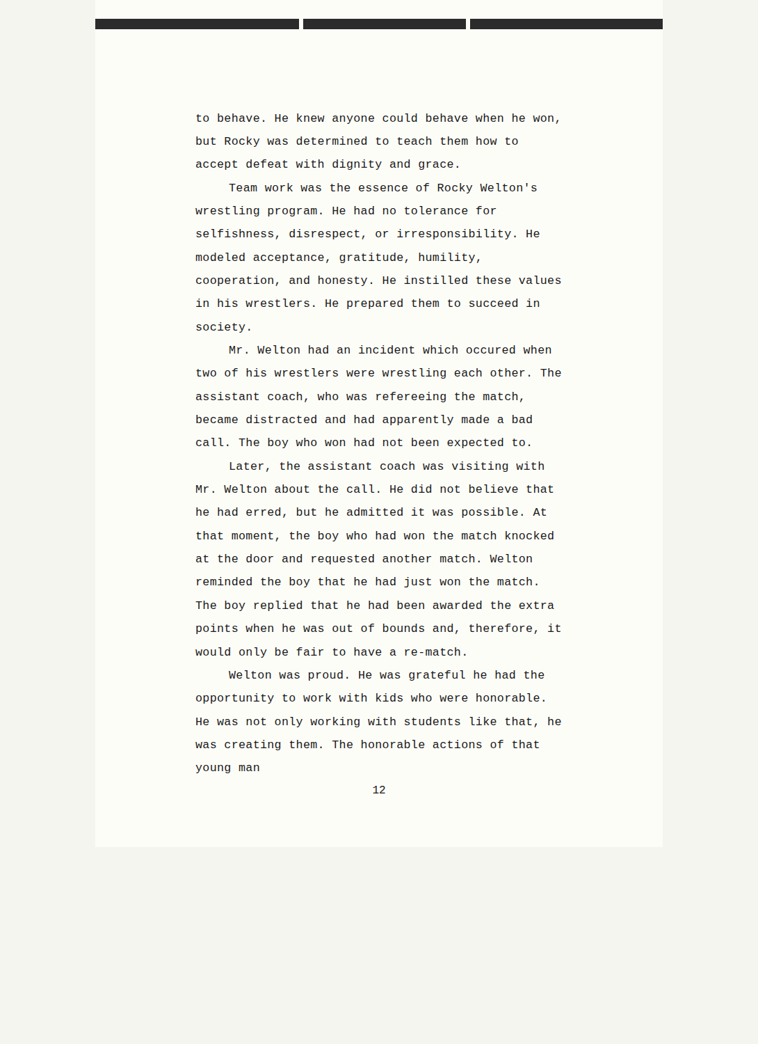to behave. He knew anyone could behave when he won, but Rocky was determined to teach them how to accept defeat with dignity and grace.
Team work was the essence of Rocky Welton's wrestling program. He had no tolerance for selfishness, disrespect, or irresponsibility. He modeled acceptance, gratitude, humility, cooperation, and honesty. He instilled these values in his wrestlers. He prepared them to succeed in society.
Mr. Welton had an incident which occured when two of his wrestlers were wrestling each other. The assistant coach, who was refereeing the match, became distracted and had apparently made a bad call. The boy who won had not been expected to.
Later, the assistant coach was visiting with Mr. Welton about the call. He did not believe that he had erred, but he admitted it was possible. At that moment, the boy who had won the match knocked at the door and requested another match. Welton reminded the boy that he had just won the match. The boy replied that he had been awarded the extra points when he was out of bounds and, therefore, it would only be fair to have a re-match.
Welton was proud. He was grateful he had the opportunity to work with kids who were honorable. He was not only working with students like that, he was creating them. The honorable actions of that young man
12